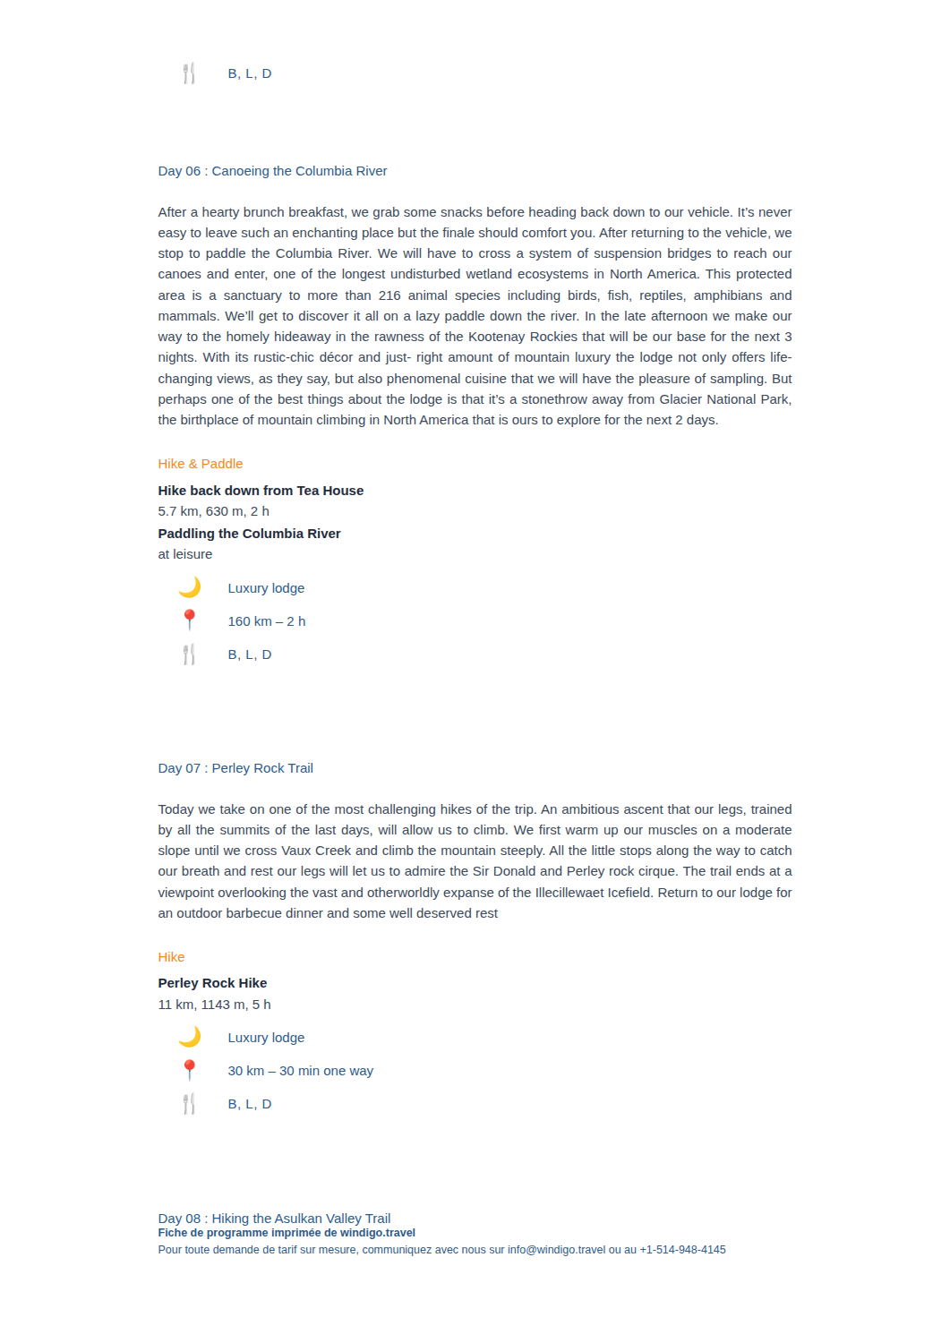B, L, D
Day 06 : Canoeing the Columbia River
After a hearty brunch breakfast, we grab some snacks before heading back down to our vehicle. It’s never easy to leave such an enchanting place but the finale should comfort you. After returning to the vehicle, we stop to paddle the Columbia River. We will have to cross a system of suspension bridges to reach our canoes and enter, one of the longest undisturbed wetland ecosystems in North America. This protected area is a sanctuary to more than 216 animal species including birds, fish, reptiles, amphibians and mammals. We’ll get to discover it all on a lazy paddle down the river. In the late afternoon we make our way to the homely hideaway in the rawness of the Kootenay Rockies that will be our base for the next 3 nights. With its rustic-chic décor and just- right amount of mountain luxury the lodge not only offers life-changing views, as they say, but also phenomenal cuisine that we will have the pleasure of sampling. But perhaps one of the best things about the lodge is that it’s a stonethrow away from Glacier National Park, the birthplace of mountain climbing in North America that is ours to explore for the next 2 days.
Hike & Paddle
Hike back down from Tea House 5.7 km, 630 m, 2 h
Paddling the Columbia River at leisure
Luxury lodge
160 km – 2 h
B, L, D
Day 07 : Perley Rock Trail
Today we take on one of the most challenging hikes of the trip. An ambitious ascent that our legs, trained by all the summits of the last days, will allow us to climb. We first warm up our muscles on a moderate slope until we cross Vaux Creek and climb the mountain steeply. All the little stops along the way to catch our breath and rest our legs will let us to admire the Sir Donald and Perley rock cirque. The trail ends at a viewpoint overlooking the vast and otherworldly expanse of the Illecillewaet Icefield. Return to our lodge for an outdoor barbecue dinner and some well deserved rest
Hike
Perley Rock Hike 11 km, 1143 m, 5 h
Luxury lodge
30 km – 30 min one way
B, L, D
Day 08 : Hiking the Asulkan Valley Trail
Fiche de programme imprimée de windigo.travel
Pour toute demande de tarif sur mesure, communiquez avec nous sur info@windigo.travel ou au +1-514-948-4145